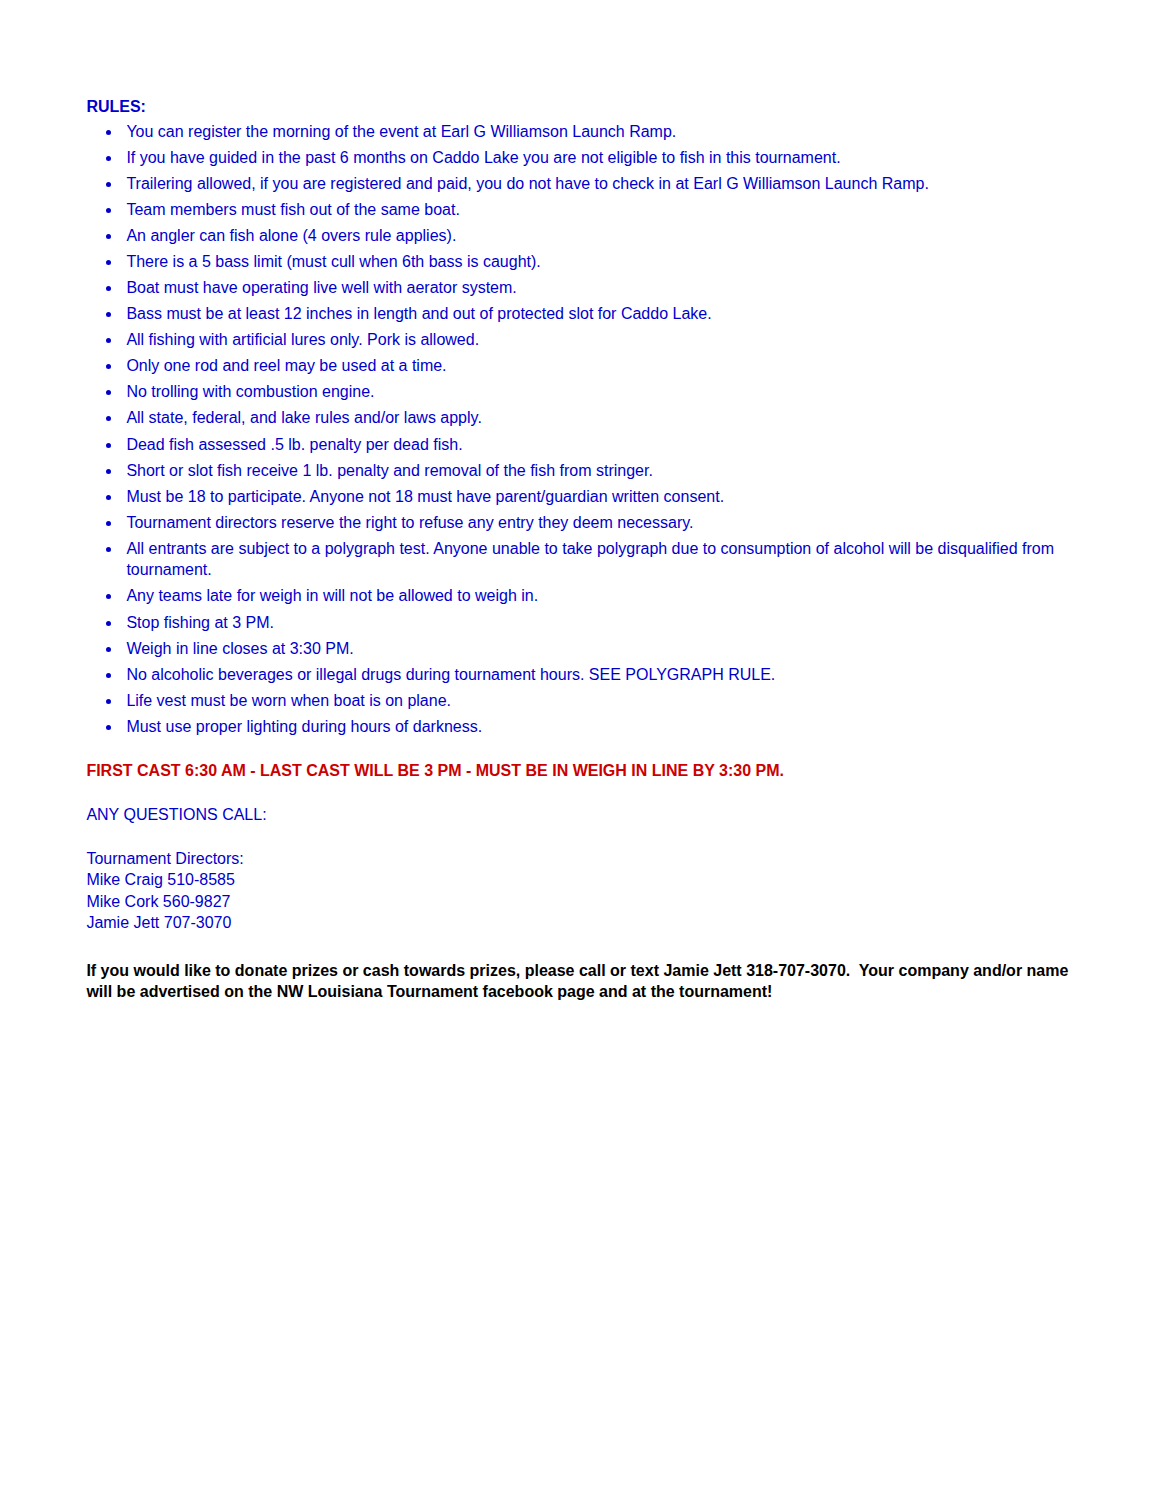RULES:
You can register the morning of the event at Earl G Williamson Launch Ramp.
If you have guided in the past 6 months on Caddo Lake you are not eligible to fish in this tournament.
Trailering allowed, if you are registered and paid, you do not have to check in at Earl G Williamson Launch Ramp.
Team members must fish out of the same boat.
An angler can fish alone (4 overs rule applies).
There is a 5 bass limit (must cull when 6th bass is caught).
Boat must have operating live well with aerator system.
Bass must be at least 12 inches in length and out of protected slot for Caddo Lake.
All fishing with artificial lures only. Pork is allowed.
Only one rod and reel may be used at a time.
No trolling with combustion engine.
All state, federal, and lake rules and/or laws apply.
Dead fish assessed .5 lb. penalty per dead fish.
Short or slot fish receive 1 lb. penalty and removal of the fish from stringer.
Must be 18 to participate. Anyone not 18 must have parent/guardian written consent.
Tournament directors reserve the right to refuse any entry they deem necessary.
All entrants are subject to a polygraph test. Anyone unable to take polygraph due to consumption of alcohol will be disqualified from tournament.
Any teams late for weigh in will not be allowed to weigh in.
Stop fishing at 3 PM.
Weigh in line closes at 3:30 PM.
No alcoholic beverages or illegal drugs during tournament hours. SEE POLYGRAPH RULE.
Life vest must be worn when boat is on plane.
Must use proper lighting during hours of darkness.
FIRST CAST 6:30 AM - LAST CAST WILL BE 3 PM - MUST BE IN WEIGH IN LINE BY 3:30 PM.
ANY QUESTIONS CALL:
Tournament Directors:
Mike Craig 510-8585
Mike Cork 560-9827
Jamie Jett 707-3070
If you would like to donate prizes or cash towards prizes, please call or text Jamie Jett 318-707-3070. Your company and/or name will be advertised on the NW Louisiana Tournament facebook page and at the tournament!